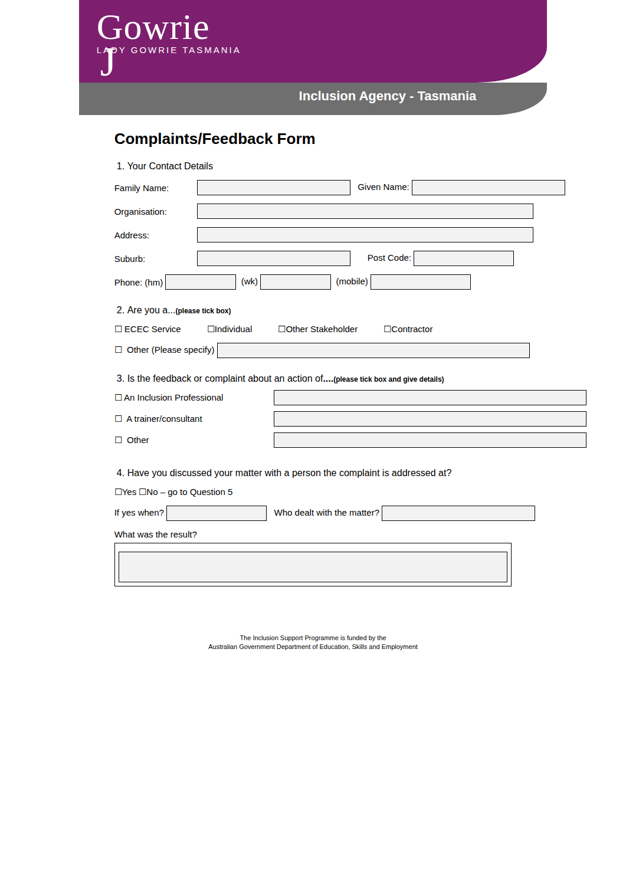Gowrie
LADY GOWRIE TASMANIA
J
Inclusion Agency - Tasmania
Complaints/Feedback Form
Your Contact Details
Family Name: Given Name:
Organisation:
Address:
Suburb: Post Code:
Phone: (hm) (wk) (mobile)
Are you a...(please tick box)
☐ ECEC Service ☐Individual ☐Other Stakeholder ☐Contractor
☐ Other (Please specify)
Is the feedback or complaint about an action of....(please tick box and give details)
☐ An Inclusion Professional
☐ A trainer/consultant
☐ Other
Have you discussed your matter with a person the complaint is addressed at?
☐Yes ☐No – go to Question 5
If yes when? Who dealt with the matter?
What was the result?
The Inclusion Support Programme is funded by the
Australian Government Department of Education, Skills and Employment